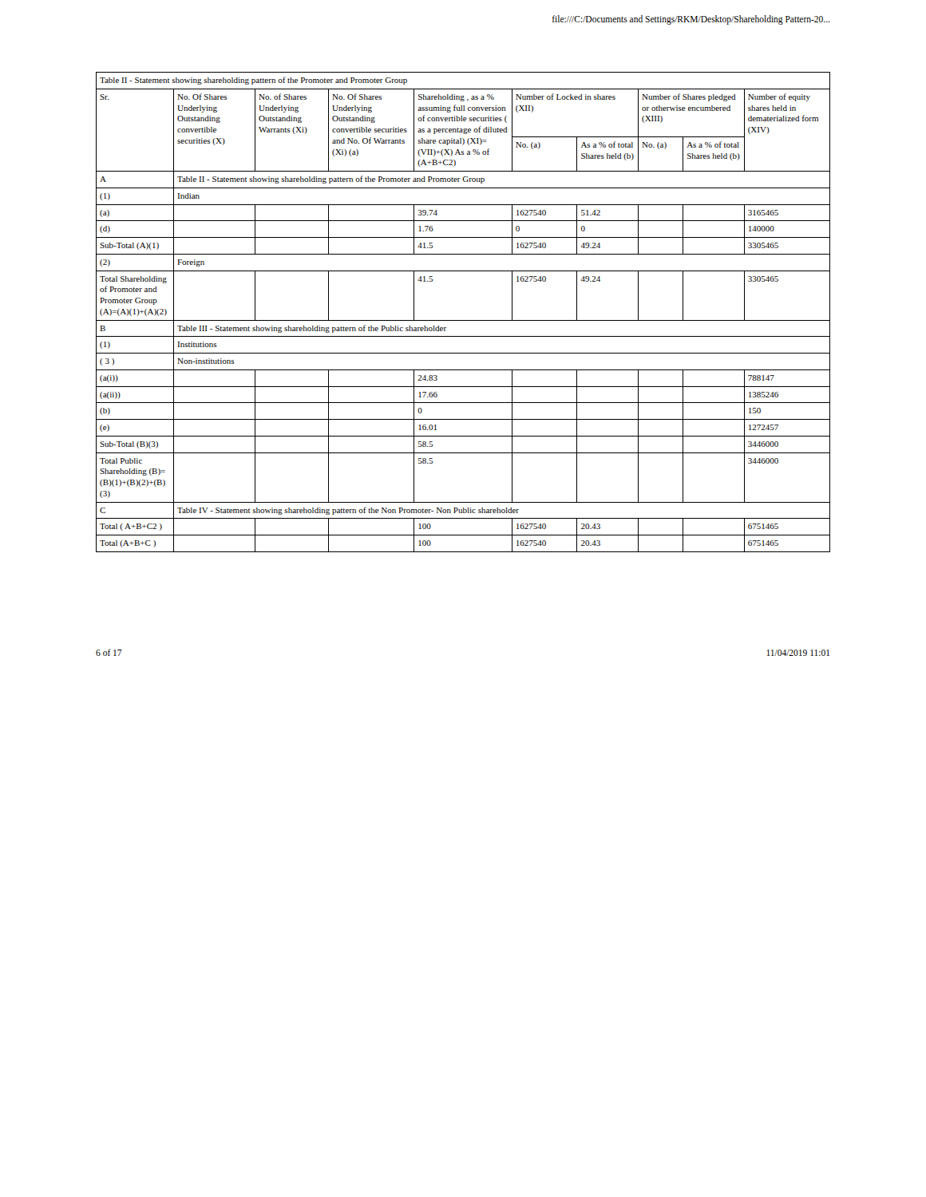file:///C:/Documents and Settings/RKM/Desktop/Shareholding Pattern-20...
| Table II - Statement showing shareholding pattern of the Promoter and Promoter Group |
| Sr. | No. Of Shares Underlying Outstanding convertible securities (X) | No. of Shares Underlying Outstanding Warrants (Xi) | No. Of Shares Underlying Outstanding convertible securities and No. Of Warrants (Xi) (a) | Shareholding , as a % assuming full conversion of convertible securities ( as a percentage of diluted share capital) (XI)= (VII)+(X) As a % of (A+B+C2) | Number of Locked in shares (XII) | Number of Shares pledged or otherwise encumbered (XIII) | Number of equity shares held in dematerialized form (XIV) |
| No. (a) | As a % of total Shares held (b) | No. (a) | As a % of total Shares held (b) |
| A | Table II - Statement showing shareholding pattern of the Promoter and Promoter Group |
| (1) | Indian |
| (a) | | | | 39.74 | 1627540 | 51.42 | | | 3165465 |
| (d) | | | | 1.76 | 0 | 0 | | | 140000 |
| Sub-Total (A)(1) | | | | 41.5 | 1627540 | 49.24 | | | 3305465 |
| (2) | Foreign |
| Total Shareholding of Promoter and Promoter Group (A)=(A)(1)+(A)(2) | | | | 41.5 | 1627540 | 49.24 | | | 3305465 |
| B | Table III - Statement showing shareholding pattern of the Public shareholder |
| (1) | Institutions |
| ( 3 ) | Non-institutions |
| (a(i)) | | | | 24.83 | | | | | 788147 |
| (a(ii)) | | | | 17.66 | | | | | 1385246 |
| (b) | | | | 0 | | | | | 150 |
| (e) | | | | 16.01 | | | | | 1272457 |
| Sub-Total (B)(3) | | | | 58.5 | | | | | 3446000 |
| Total Public Shareholding (B)=(B)(1)+(B)(2)+(B)(3) | | | | 58.5 | | | | | 3446000 |
| C | Table IV - Statement showing shareholding pattern of the Non Promoter- Non Public shareholder |
| Total ( A+B+C2 ) | | | | 100 | 1627540 | 20.43 | | | 6751465 |
| Total (A+B+C ) | | | | 100 | 1627540 | 20.43 | | | 6751465 |
6 of 17
11/04/2019 11:01